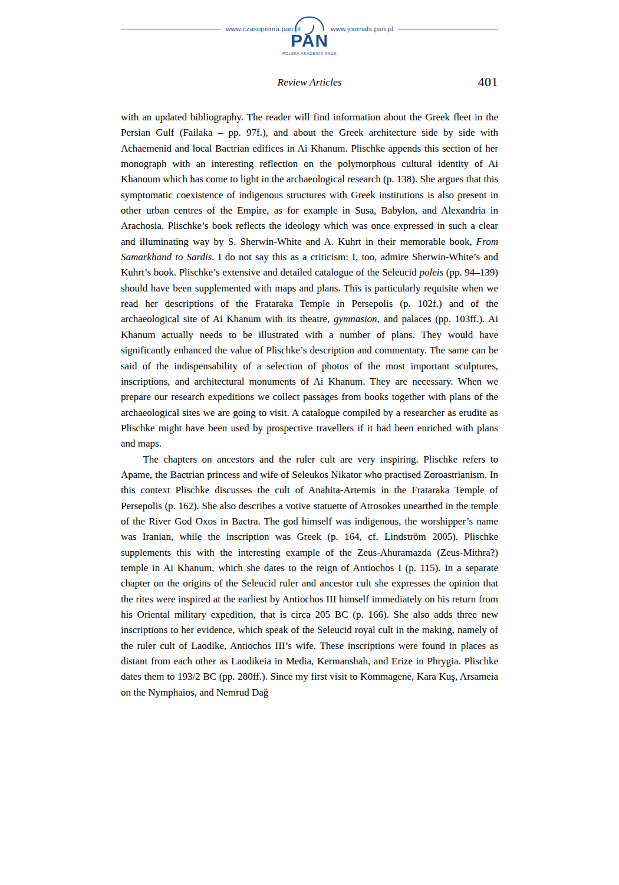www.czasopisma.pan.pl
PAN
POLSKA AKADEMIA NAUK
www.journals.pan.pl
Review Articles
401
with an updated bibliography. The reader will find information about the Greek fleet in the Persian Gulf (Failaka – pp. 97f.), and about the Greek architecture side by side with Achaemenid and local Bactrian edifices in Ai Khanum. Plischke appends this section of her monograph with an interesting reflection on the polymorphous cultural identity of Ai Khanoum which has come to light in the archaeological research (p. 138). She argues that this symptomatic coexistence of indigenous structures with Greek institutions is also present in other urban centres of the Empire, as for example in Susa, Babylon, and Alexandria in Arachosia. Plischke’s book reflects the ideology which was once expressed in such a clear and illuminating way by S. Sherwin-White and A. Kuhrt in their memorable book, From Samarkhand to Sardis. I do not say this as a criticism: I, too, admire Sherwin-White’s and Kuhrt’s book. Plischke’s extensive and detailed catalogue of the Seleucid poleis (pp. 94–139) should have been supplemented with maps and plans. This is particularly requisite when we read her descriptions of the Frataraka Temple in Persepolis (p. 102f.) and of the archaeological site of Ai Khanum with its theatre, gymnasion, and palaces (pp. 103ff.). Ai Khanum actually needs to be illustrated with a number of plans. They would have significantly enhanced the value of Plischke’s description and commentary. The same can be said of the indispensability of a selection of photos of the most important sculptures, inscriptions, and architectural monuments of Ai Khanum. They are necessary. When we prepare our research expeditions we collect passages from books together with plans of the archaeological sites we are going to visit. A catalogue compiled by a researcher as erudite as Plischke might have been used by prospective travellers if it had been enriched with plans and maps.
The chapters on ancestors and the ruler cult are very inspiring. Plischke refers to Apame, the Bactrian princess and wife of Seleukos Nikator who practised Zoroastrianism. In this context Plischke discusses the cult of Anahita-Artemis in the Frataraka Temple of Persepolis (p. 162). She also describes a votive statuette of Atrosokes unearthed in the temple of the River God Oxos in Bactra. The god himself was indigenous, the worshipper’s name was Iranian, while the inscription was Greek (p. 164, cf. Lindström 2005). Plischke supplements this with the interesting example of the Zeus-Ahuramazda (Zeus-Mithra?) temple in Ai Khanum, which she dates to the reign of Antiochos I (p. 115). In a separate chapter on the origins of the Seleucid ruler and ancestor cult she expresses the opinion that the rites were inspired at the earliest by Antiochos III himself immediately on his return from his Oriental military expedition, that is circa 205 BC (p. 166). She also adds three new inscriptions to her evidence, which speak of the Seleucid royal cult in the making, namely of the ruler cult of Laodike, Antiochos III’s wife. These inscriptions were found in places as distant from each other as Laodikeia in Media, Kermanshah, and Erize in Phrygia. Plischke dates them to 193/2 BC (pp. 280ff.). Since my first visit to Kommagene, Kara Kuş, Arsameia on the Nymphaios, and Nemrud Dağ